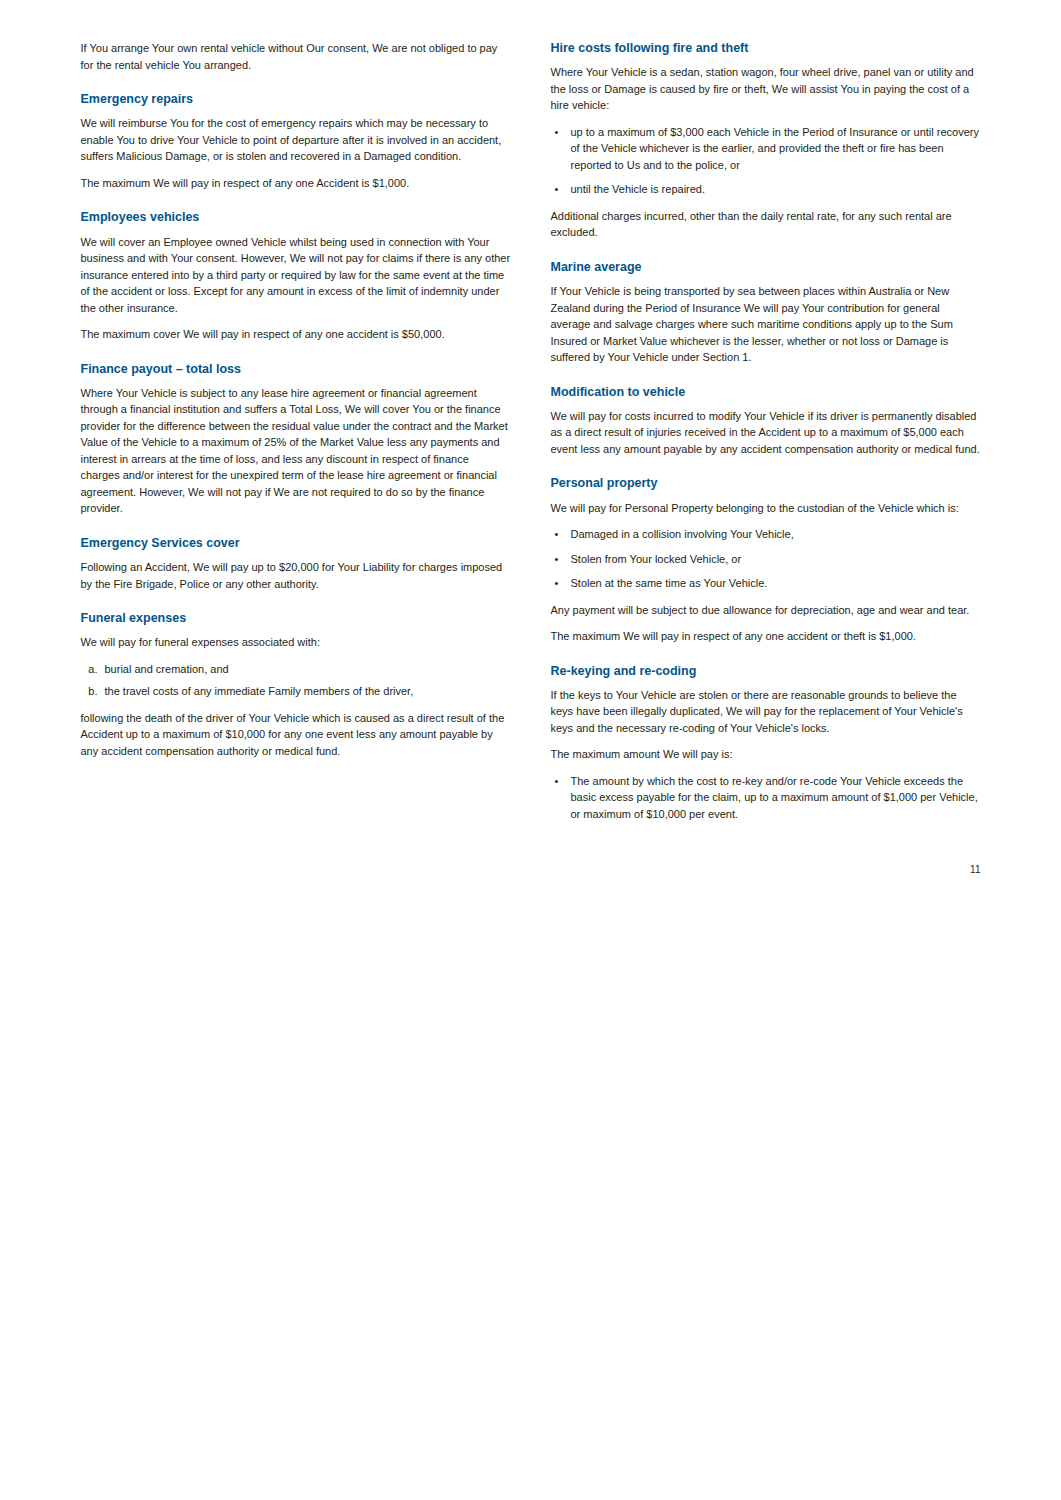If You arrange Your own rental vehicle without Our consent, We are not obliged to pay for the rental vehicle You arranged.
Emergency repairs
We will reimburse You for the cost of emergency repairs which may be necessary to enable You to drive Your Vehicle to point of departure after it is involved in an accident, suffers Malicious Damage, or is stolen and recovered in a Damaged condition.
The maximum We will pay in respect of any one Accident is $1,000.
Employees vehicles
We will cover an Employee owned Vehicle whilst being used in connection with Your business and with Your consent. However, We will not pay for claims if there is any other insurance entered into by a third party or required by law for the same event at the time of the accident or loss. Except for any amount in excess of the limit of indemnity under the other insurance.
The maximum cover We will pay in respect of any one accident is $50,000.
Finance payout – total loss
Where Your Vehicle is subject to any lease hire agreement or financial agreement through a financial institution and suffers a Total Loss, We will cover You or the finance provider for the difference between the residual value under the contract and the Market Value of the Vehicle to a maximum of 25% of the Market Value less any payments and interest in arrears at the time of loss, and less any discount in respect of finance charges and/or interest for the unexpired term of the lease hire agreement or financial agreement. However, We will not pay if We are not required to do so by the finance provider.
Emergency Services cover
Following an Accident, We will pay up to $20,000 for Your Liability for charges imposed by the Fire Brigade, Police or any other authority.
Funeral expenses
We will pay for funeral expenses associated with:
burial and cremation, and
the travel costs of any immediate Family members of the driver,
following the death of the driver of Your Vehicle which is caused as a direct result of the Accident up to a maximum of $10,000 for any one event less any amount payable by any accident compensation authority or medical fund.
Hire costs following fire and theft
Where Your Vehicle is a sedan, station wagon, four wheel drive, panel van or utility and the loss or Damage is caused by fire or theft, We will assist You in paying the cost of a hire vehicle:
up to a maximum of $3,000 each Vehicle in the Period of Insurance or until recovery of the Vehicle whichever is the earlier, and provided the theft or fire has been reported to Us and to the police, or
until the Vehicle is repaired.
Additional charges incurred, other than the daily rental rate, for any such rental are excluded.
Marine average
If Your Vehicle is being transported by sea between places within Australia or New Zealand during the Period of Insurance We will pay Your contribution for general average and salvage charges where such maritime conditions apply up to the Sum Insured or Market Value whichever is the lesser, whether or not loss or Damage is suffered by Your Vehicle under Section 1.
Modification to vehicle
We will pay for costs incurred to modify Your Vehicle if its driver is permanently disabled as a direct result of injuries received in the Accident up to a maximum of $5,000 each event less any amount payable by any accident compensation authority or medical fund.
Personal property
We will pay for Personal Property belonging to the custodian of the Vehicle which is:
Damaged in a collision involving Your Vehicle,
Stolen from Your locked Vehicle, or
Stolen at the same time as Your Vehicle.
Any payment will be subject to due allowance for depreciation, age and wear and tear.
The maximum We will pay in respect of any one accident or theft is $1,000.
Re-keying and re-coding
If the keys to Your Vehicle are stolen or there are reasonable grounds to believe the keys have been illegally duplicated, We will pay for the replacement of Your Vehicle's keys and the necessary re-coding of Your Vehicle's locks.
The maximum amount We will pay is:
The amount by which the cost to re-key and/or re-code Your Vehicle exceeds the basic excess payable for the claim, up to a maximum amount of $1,000 per Vehicle, or maximum of $10,000 per event.
11